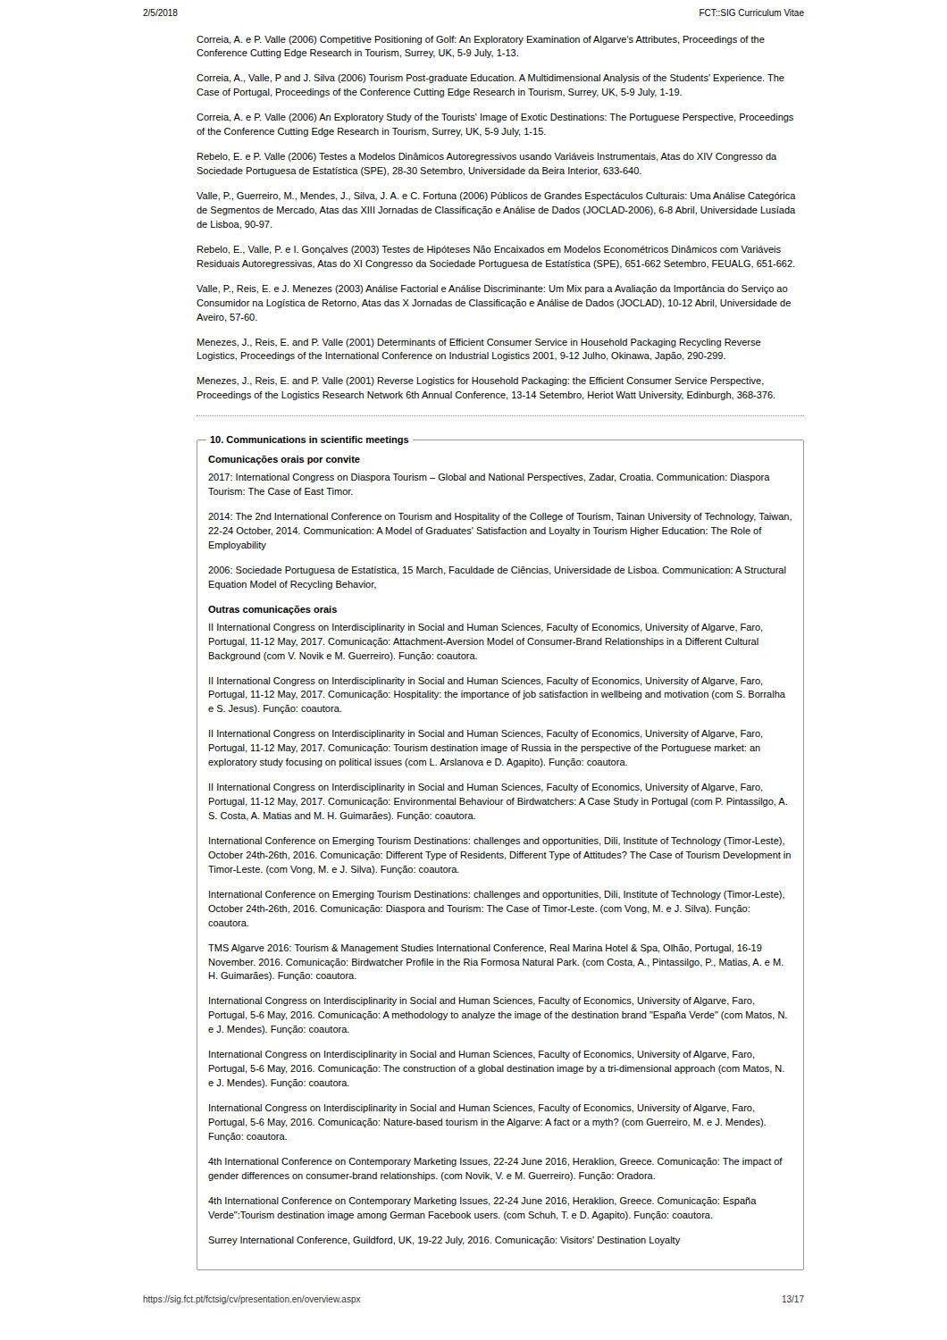2/5/2018 FCT::SIG Curriculum Vitae
Correia, A. e P. Valle (2006) Competitive Positioning of Golf: An Exploratory Examination of Algarve's Attributes, Proceedings of the Conference Cutting Edge Research in Tourism, Surrey, UK, 5-9 July, 1-13.
Correia, A., Valle, P and J. Silva (2006) Tourism Post-graduate Education. A Multidimensional Analysis of the Students' Experience. The Case of Portugal, Proceedings of the Conference Cutting Edge Research in Tourism, Surrey, UK, 5-9 July, 1-19.
Correia, A. e P. Valle (2006) An Exploratory Study of the Tourists' Image of Exotic Destinations: The Portuguese Perspective, Proceedings of the Conference Cutting Edge Research in Tourism, Surrey, UK, 5-9 July, 1-15.
Rebelo, E. e P. Valle (2006) Testes a Modelos Dinâmicos Autoregressivos usando Variáveis Instrumentais, Atas do XIV Congresso da Sociedade Portuguesa de Estatística (SPE), 28-30 Setembro, Universidade da Beira Interior, 633-640.
Valle, P., Guerreiro, M., Mendes, J., Silva, J. A. e C. Fortuna (2006) Públicos de Grandes Espectáculos Culturais: Uma Análise Categórica de Segmentos de Mercado, Atas das XIII Jornadas de Classificação e Análise de Dados (JOCLAD-2006), 6-8 Abril, Universidade Lusíada de Lisboa, 90-97.
Rebelo, E., Valle, P. e I. Gonçalves (2003) Testes de Hipóteses Não Encaixados em Modelos Econométricos Dinâmicos com Variáveis Residuais Autoregressivas, Atas do XI Congresso da Sociedade Portuguesa de Estatística (SPE), 651-662 Setembro, FEUALG, 651-662.
Valle, P., Reis, E. e J. Menezes (2003) Análise Factorial e Análise Discriminante: Um Mix para a Avaliação da Importância do Serviço ao Consumidor na Logística de Retorno, Atas das X Jornadas de Classificação e Análise de Dados (JOCLAD), 10-12 Abril, Universidade de Aveiro, 57-60.
Menezes, J., Reis, E. and P. Valle (2001) Determinants of Efficient Consumer Service in Household Packaging Recycling Reverse Logistics, Proceedings of the International Conference on Industrial Logistics 2001, 9-12 Julho, Okinawa, Japão, 290-299.
Menezes, J., Reis, E. and P. Valle (2001) Reverse Logistics for Household Packaging: the Efficient Consumer Service Perspective, Proceedings of the Logistics Research Network 6th Annual Conference, 13-14 Setembro, Heriot Watt University, Edinburgh, 368-376.
10. Communications in scientific meetings
Comunicações orais por convite
2017: International Congress on Diaspora Tourism – Global and National Perspectives, Zadar, Croatia. Communication: Diaspora Tourism: The Case of East Timor.
2014: The 2nd International Conference on Tourism and Hospitality of the College of Tourism, Tainan University of Technology, Taiwan, 22-24 October, 2014. Communication: A Model of Graduates' Satisfaction and Loyalty in Tourism Higher Education: The Role of Employability
2006: Sociedade Portuguesa de Estatística, 15 March, Faculdade de Ciências, Universidade de Lisboa. Communication: A Structural Equation Model of Recycling Behavior,
Outras comunicações orais
II International Congress on Interdisciplinarity in Social and Human Sciences, Faculty of Economics, University of Algarve, Faro, Portugal, 11-12 May, 2017. Comunicação: Attachment-Aversion Model of Consumer-Brand Relationships in a Different Cultural Background (com V. Novik e M. Guerreiro). Função: coautora.
II International Congress on Interdisciplinarity in Social and Human Sciences, Faculty of Economics, University of Algarve, Faro, Portugal, 11-12 May, 2017. Comunicação: Hospitality: the importance of job satisfaction in wellbeing and motivation (com S. Borralha e S. Jesus). Função: coautora.
II International Congress on Interdisciplinarity in Social and Human Sciences, Faculty of Economics, University of Algarve, Faro, Portugal, 11-12 May, 2017. Comunicação: Tourism destination image of Russia in the perspective of the Portuguese market: an exploratory study focusing on political issues (com L. Arslanova e D. Agapito). Função: coautora.
II International Congress on Interdisciplinarity in Social and Human Sciences, Faculty of Economics, University of Algarve, Faro, Portugal, 11-12 May, 2017. Comunicação: Environmental Behaviour of Birdwatchers: A Case Study in Portugal (com P. Pintassilgo, A. S. Costa, A. Matias and M. H. Guimarães). Função: coautora.
International Conference on Emerging Tourism Destinations: challenges and opportunities, Dili, Institute of Technology (Timor-Leste), October 24th-26th, 2016. Comunicação: Different Type of Residents, Different Type of Attitudes? The Case of Tourism Development in Timor-Leste. (com Vong, M. e J. Silva). Função: coautora.
International Conference on Emerging Tourism Destinations: challenges and opportunities, Dili, Institute of Technology (Timor-Leste), October 24th-26th, 2016. Comunicação: Diaspora and Tourism: The Case of Timor-Leste. (com Vong, M. e J. Silva). Função: coautora.
TMS Algarve 2016: Tourism & Management Studies International Conference, Real Marina Hotel & Spa, Olhão, Portugal, 16-19 November. 2016. Comunicação: Birdwatcher Profile in the Ria Formosa Natural Park. (com Costa, A., Pintassilgo, P., Matias, A. e M. H. Guimarães). Função: coautora.
International Congress on Interdisciplinarity in Social and Human Sciences, Faculty of Economics, University of Algarve, Faro, Portugal, 5-6 May, 2016. Comunicação: A methodology to analyze the image of the destination brand "España Verde" (com Matos, N. e J. Mendes). Função: coautora.
International Congress on Interdisciplinarity in Social and Human Sciences, Faculty of Economics, University of Algarve, Faro, Portugal, 5-6 May, 2016. Comunicação: The construction of a global destination image by a tri-dimensional approach (com Matos, N. e J. Mendes). Função: coautora.
International Congress on Interdisciplinarity in Social and Human Sciences, Faculty of Economics, University of Algarve, Faro, Portugal, 5-6 May, 2016. Comunicação: Nature-based tourism in the Algarve: A fact or a myth? (com Guerreiro, M. e J. Mendes). Função: coautora.
4th International Conference on Contemporary Marketing Issues, 22-24 June 2016, Heraklion, Greece. Comunicação: The impact of gender differences on consumer-brand relationships. (com Novik, V. e M. Guerreiro). Função: Oradora.
4th International Conference on Contemporary Marketing Issues, 22-24 June 2016, Heraklion, Greece. Comunicação: España Verde":Tourism destination image among German Facebook users. (com Schuh, T. e D. Agapito). Função: coautora.
Surrey International Conference, Guildford, UK, 19-22 July, 2016. Comunicação: Visitors' Destination Loyalty
https://sig.fct.pt/fctsig/cv/presentation.en/overview.aspx 13/17